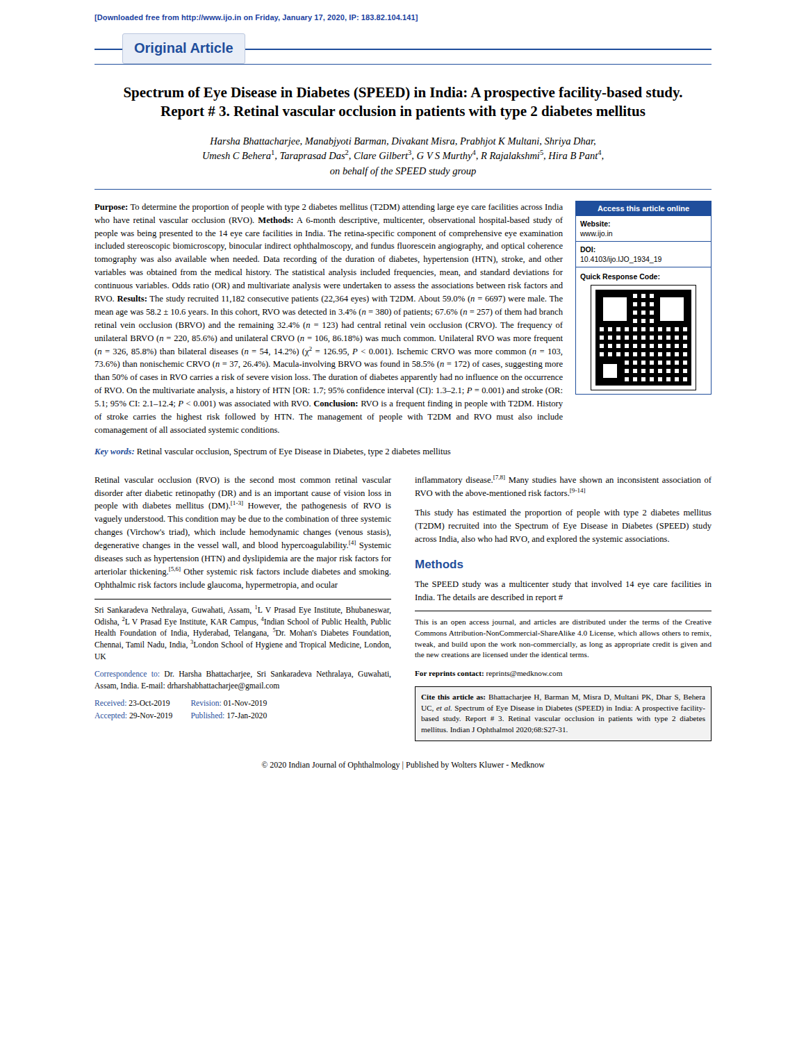[Downloaded free from http://www.ijo.in on Friday, January 17, 2020, IP: 183.82.104.141]
Original Article
Spectrum of Eye Disease in Diabetes (SPEED) in India: A prospective facility-based study. Report # 3. Retinal vascular occlusion in patients with type 2 diabetes mellitus
Harsha Bhattacharjee, Manabjyoti Barman, Divakant Misra, Prabhjot K Multani, Shriya Dhar,
Umesh C Behera1, Taraprasad Das2, Clare Gilbert3, G V S Murthy4, R Rajalakshmi5, Hira B Pant4,
on behalf of the SPEED study group
Purpose: To determine the proportion of people with type 2 diabetes mellitus (T2DM) attending large eye care facilities across India who have retinal vascular occlusion (RVO). Methods: A 6-month descriptive, multicenter, observational hospital-based study of people was being presented to the 14 eye care facilities in India. The retina-specific component of comprehensive eye examination included stereoscopic biomicroscopy, binocular indirect ophthalmoscopy, and fundus fluorescein angiography, and optical coherence tomography was also available when needed. Data recording of the duration of diabetes, hypertension (HTN), stroke, and other variables was obtained from the medical history. The statistical analysis included frequencies, mean, and standard deviations for continuous variables. Odds ratio (OR) and multivariate analysis were undertaken to assess the associations between risk factors and RVO. Results: The study recruited 11,182 consecutive patients (22,364 eyes) with T2DM. About 59.0% (n = 6697) were male. The mean age was 58.2 ± 10.6 years. In this cohort, RVO was detected in 3.4% (n = 380) of patients; 67.6% (n = 257) of them had branch retinal vein occlusion (BRVO) and the remaining 32.4% (n = 123) had central retinal vein occlusion (CRVO). The frequency of unilateral BRVO (n = 220, 85.6%) and unilateral CRVO (n = 106, 86.18%) was much common. Unilateral RVO was more frequent (n = 326, 85.8%) than bilateral diseases (n = 54, 14.2%) (χ2 = 126.95, P < 0.001). Ischemic CRVO was more common (n = 103, 73.6%) than nonischemic CRVO (n = 37, 26.4%). Macula-involving BRVO was found in 58.5% (n = 172) of cases, suggesting more than 50% of cases in RVO carries a risk of severe vision loss. The duration of diabetes apparently had no influence on the occurrence of RVO. On the multivariate analysis, a history of HTN [OR: 1.7; 95% confidence interval (CI): 1.3–2.1; P = 0.001) and stroke (OR: 5.1; 95% CI: 2.1–12.4; P < 0.001) was associated with RVO. Conclusion: RVO is a frequent finding in people with T2DM. History of stroke carries the highest risk followed by HTN. The management of people with T2DM and RVO must also include comanagement of all associated systemic conditions.
Key words: Retinal vascular occlusion, Spectrum of Eye Disease in Diabetes, type 2 diabetes mellitus
Access this article online
Website: www.ijo.in
DOI: 10.4103/ijo.IJO_1934_19
Quick Response Code:
Retinal vascular occlusion (RVO) is the second most common retinal vascular disorder after diabetic retinopathy (DR) and is an important cause of vision loss in people with diabetes mellitus (DM).[1-3] However, the pathogenesis of RVO is vaguely understood. This condition may be due to the combination of three systemic changes (Virchow's triad), which include hemodynamic changes (venous stasis), degenerative changes in the vessel wall, and blood hypercoagulability.[4] Systemic diseases such as hypertension (HTN) and dyslipidemia are the major risk factors for arteriolar thickening.[5,6] Other systemic risk factors include diabetes and smoking. Ophthalmic risk factors include glaucoma, hypermetropia, and ocular
Sri Sankaradeva Nethralaya, Guwahati, Assam, 1L V Prasad Eye Institute, Bhubaneswar, Odisha, 2L V Prasad Eye Institute, KAR Campus, 4Indian School of Public Health, Public Health Foundation of India, Hyderabad, Telangana, 5Dr. Mohan's Diabetes Foundation, Chennai, Tamil Nadu, India, 3London School of Hygiene and Tropical Medicine, London, UK
Correspondence to: Dr. Harsha Bhattacharjee, Sri Sankaradeva Nethralaya, Guwahati, Assam, India. E-mail: drharshabhattacharjee@gmail.com
Received: 23-Oct-2019
Accepted: 29-Nov-2019
Revision: 01-Nov-2019
Published: 17-Jan-2020
inflammatory disease.[7,8] Many studies have shown an inconsistent association of RVO with the above-mentioned risk factors.[9-14]
This study has estimated the proportion of people with type 2 diabetes mellitus (T2DM) recruited into the Spectrum of Eye Disease in Diabetes (SPEED) study across India, also who had RVO, and explored the systemic associations.
Methods
The SPEED study was a multicenter study that involved 14 eye care facilities in India. The details are described in report #
This is an open access journal, and articles are distributed under the terms of the Creative Commons Attribution-NonCommercial-ShareAlike 4.0 License, which allows others to remix, tweak, and build upon the work non-commercially, as long as appropriate credit is given and the new creations are licensed under the identical terms.
For reprints contact: reprints@medknow.com
Cite this article as: Bhattacharjee H, Barman M, Misra D, Multani PK, Dhar S, Behera UC, et al. Spectrum of Eye Disease in Diabetes (SPEED) in India: A prospective facility-based study. Report # 3. Retinal vascular occlusion in patients with type 2 diabetes mellitus. Indian J Ophthalmol 2020;68:S27-31.
© 2020 Indian Journal of Ophthalmology | Published by Wolters Kluwer - Medknow